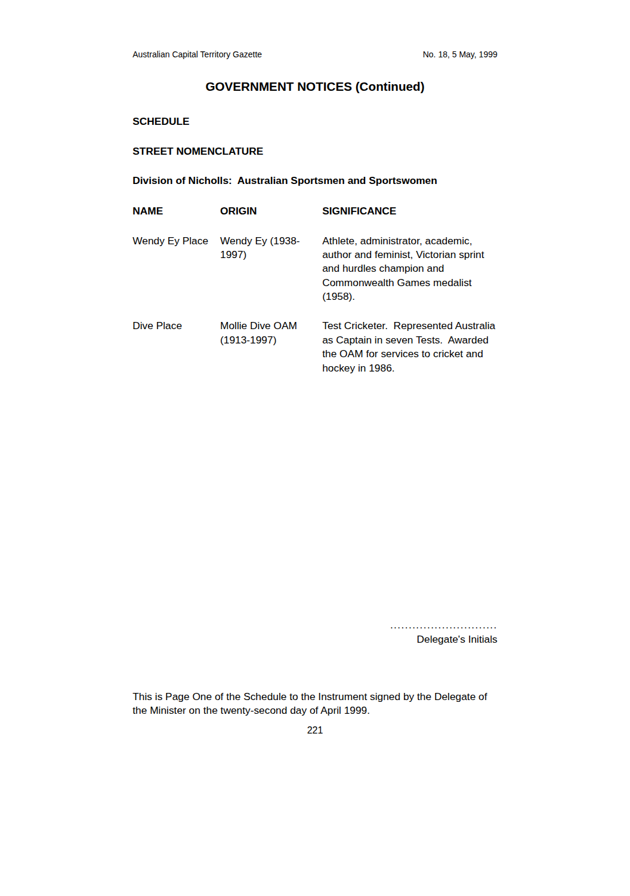Australian Capital Territory Gazette No. 18, 5 May, 1999
GOVERNMENT NOTICES (Continued)
SCHEDULE
STREET NOMENCLATURE
Division of Nicholls: Australian Sportsmen and Sportswomen
| NAME | ORIGIN | SIGNIFICANCE |
| --- | --- | --- |
| Wendy Ey Place | Wendy Ey (1938-1997) | Athlete, administrator, academic, author and feminist, Victorian sprint and hurdles champion and Commonwealth Games medalist (1958). |
| Dive Place | Mollie Dive OAM (1913-1997) | Test Cricketer. Represented Australia as Captain in seven Tests. Awarded the OAM for services to cricket and hockey in 1986. |
.............................
Delegate's Initials
This is Page One of the Schedule to the Instrument signed by the Delegate of the Minister on the twenty-second day of April 1999.
221